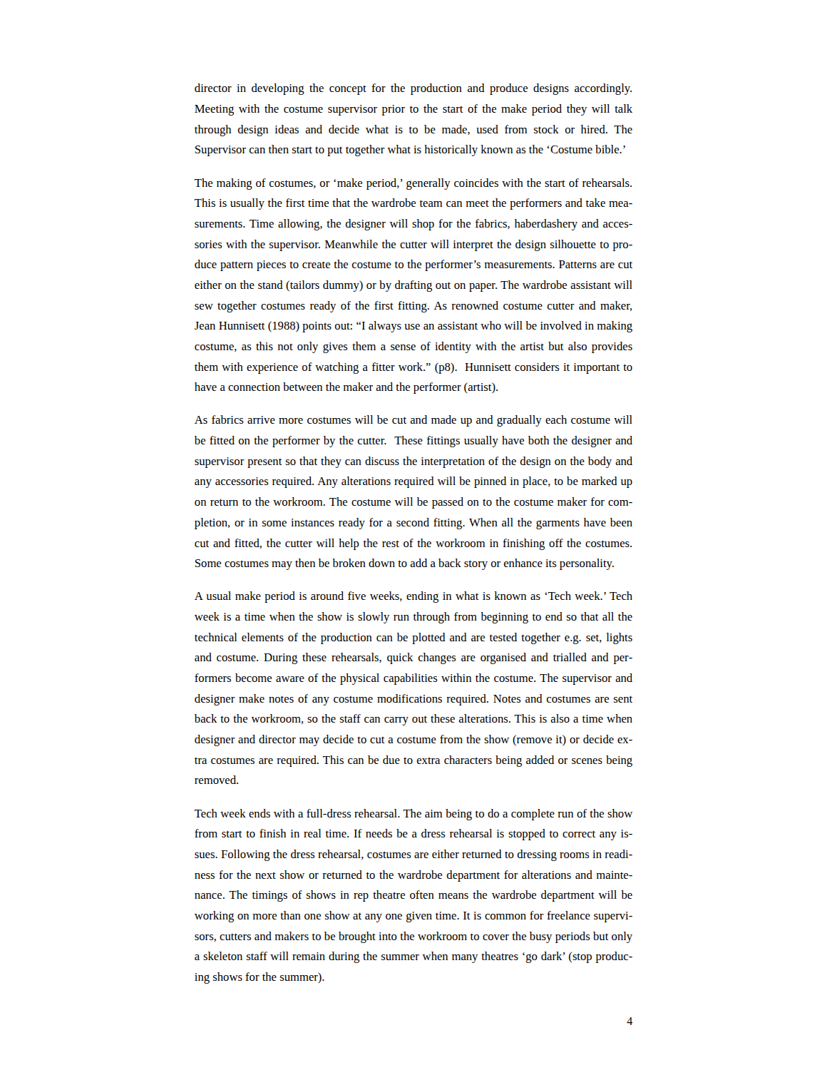director in developing the concept for the production and produce designs accordingly. Meeting with the costume supervisor prior to the start of the make period they will talk through design ideas and decide what is to be made, used from stock or hired. The Supervisor can then start to put together what is historically known as the ‘Costume bible.’
The making of costumes, or ‘make period,’ generally coincides with the start of rehearsals. This is usually the first time that the wardrobe team can meet the performers and take measurements. Time allowing, the designer will shop for the fabrics, haberdashery and accessories with the supervisor. Meanwhile the cutter will interpret the design silhouette to produce pattern pieces to create the costume to the performer’s measurements. Patterns are cut either on the stand (tailors dummy) or by drafting out on paper. The wardrobe assistant will sew together costumes ready of the first fitting. As renowned costume cutter and maker, Jean Hunnisett (1988) points out: “I always use an assistant who will be involved in making costume, as this not only gives them a sense of identity with the artist but also provides them with experience of watching a fitter work.” (p8). Hunnisett considers it important to have a connection between the maker and the performer (artist).
As fabrics arrive more costumes will be cut and made up and gradually each costume will be fitted on the performer by the cutter. These fittings usually have both the designer and supervisor present so that they can discuss the interpretation of the design on the body and any accessories required. Any alterations required will be pinned in place, to be marked up on return to the workroom. The costume will be passed on to the costume maker for completion, or in some instances ready for a second fitting. When all the garments have been cut and fitted, the cutter will help the rest of the workroom in finishing off the costumes. Some costumes may then be broken down to add a back story or enhance its personality.
A usual make period is around five weeks, ending in what is known as ‘Tech week.’ Tech week is a time when the show is slowly run through from beginning to end so that all the technical elements of the production can be plotted and are tested together e.g. set, lights and costume. During these rehearsals, quick changes are organised and trialled and performers become aware of the physical capabilities within the costume. The supervisor and designer make notes of any costume modifications required. Notes and costumes are sent back to the workroom, so the staff can carry out these alterations. This is also a time when designer and director may decide to cut a costume from the show (remove it) or decide extra costumes are required. This can be due to extra characters being added or scenes being removed.
Tech week ends with a full-dress rehearsal. The aim being to do a complete run of the show from start to finish in real time. If needs be a dress rehearsal is stopped to correct any issues. Following the dress rehearsal, costumes are either returned to dressing rooms in readiness for the next show or returned to the wardrobe department for alterations and maintenance. The timings of shows in rep theatre often means the wardrobe department will be working on more than one show at any one given time. It is common for freelance supervisors, cutters and makers to be brought into the workroom to cover the busy periods but only a skeleton staff will remain during the summer when many theatres ‘go dark’ (stop producing shows for the summer).
4